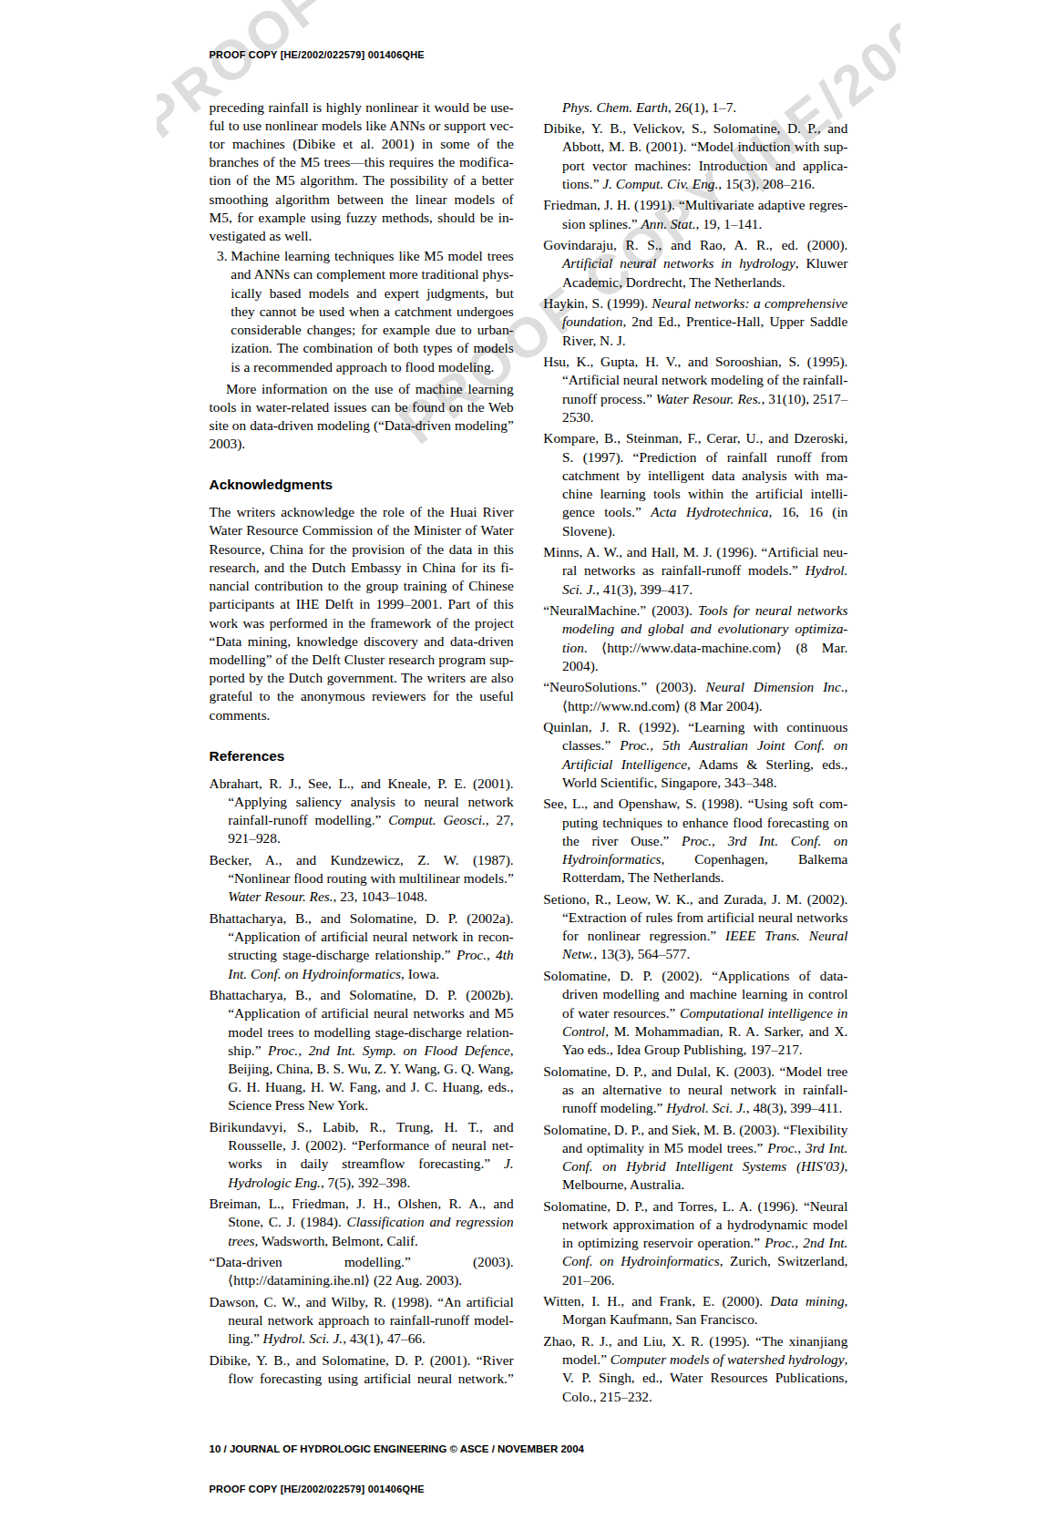PROOF COPY [HE/2002/022579] 001406QHE PROOF COPY [HE/2002/022579] 001406QHE
PROOF COPY [HE/2002/022579] 001406QHE
preceding rainfall is highly nonlinear it would be useful to use nonlinear models like ANNs or support vector machines (Dibike et al. 2001) in some of the branches of the M5 trees—this requires the modification of the M5 algorithm. The possibility of a better smoothing algorithm between the linear models of M5, for example using fuzzy methods, should be investigated as well.
Machine learning techniques like M5 model trees and ANNs can complement more traditional physically based models and expert judgments, but they cannot be used when a catchment undergoes considerable changes; for example due to urbanization. The combination of both types of models is a recommended approach to flood modeling.
More information on the use of machine learning tools in water-related issues can be found on the Web site on data-driven modeling (“Data-driven modeling” 2003).
Acknowledgments
The writers acknowledge the role of the Huai River Water Resource Commission of the Minister of Water Resource, China for the provision of the data in this research, and the Dutch Embassy in China for its financial contribution to the group training of Chinese participants at IHE Delft in 1999–2001. Part of this work was performed in the framework of the project “Data mining, knowledge discovery and data-driven modelling” of the Delft Cluster research program supported by the Dutch government. The writers are also grateful to the anonymous reviewers for the useful comments.
References
Abrahart, R. J., See, L., and Kneale, P. E. (2001). “Applying saliency analysis to neural network rainfall-runoff modelling.” Comput. Geosci., 27, 921–928.
Becker, A., and Kundzewicz, Z. W. (1987). “Nonlinear flood routing with multilinear models.” Water Resour. Res., 23, 1043–1048.
Bhattacharya, B., and Solomatine, D. P. (2002a). “Application of artificial neural network in reconstructing stage-discharge relationship.” Proc., 4th Int. Conf. on Hydroinformatics, Iowa.
Bhattacharya, B., and Solomatine, D. P. (2002b). “Application of artificial neural networks and M5 model trees to modelling stage-discharge relationship.” Proc., 2nd Int. Symp. on Flood Defence, Beijing, China, B. S. Wu, Z. Y. Wang, G. Q. Wang, G. H. Huang, H. W. Fang, and J. C. Huang, eds., Science Press New York.
Birikundavyi, S., Labib, R., Trung, H. T., and Rousselle, J. (2002). “Performance of neural networks in daily streamflow forecasting.” J. Hydrologic Eng., 7(5), 392–398.
Breiman, L., Friedman, J. H., Olshen, R. A., and Stone, C. J. (1984). Classification and regression trees, Wadsworth, Belmont, Calif.
“Data-driven modelling.” (2003). ⟨http://datamining.ihe.nl⟩ (22 Aug. 2003).
Dawson, C. W., and Wilby, R. (1998). “An artificial neural network approach to rainfall-runoff modelling.” Hydrol. Sci. J., 43(1), 47–66.
Dibike, Y. B., and Solomatine, D. P. (2001). “River flow forecasting using artificial neural network.” Phys. Chem. Earth, 26(1), 1–7.
Dibike, Y. B., Velickov, S., Solomatine, D. P., and Abbott, M. B. (2001). “Model induction with support vector machines: Introduction and applications.” J. Comput. Civ. Eng., 15(3), 208–216.
Friedman, J. H. (1991). “Multivariate adaptive regression splines.” Ann. Stat., 19, 1–141.
Govindaraju, R. S., and Rao, A. R., ed. (2000). Artificial neural networks in hydrology, Kluwer Academic, Dordrecht, The Netherlands.
Haykin, S. (1999). Neural networks: a comprehensive foundation, 2nd Ed., Prentice-Hall, Upper Saddle River, N. J.
Hsu, K., Gupta, H. V., and Sorooshian, S. (1995). “Artificial neural network modeling of the rainfall-runoff process.” Water Resour. Res., 31(10), 2517–2530.
Kompare, B., Steinman, F., Cerar, U., and Dzeroski, S. (1997). “Prediction of rainfall runoff from catchment by intelligent data analysis with machine learning tools within the artificial intelligence tools.” Acta Hydrotechnica, 16, 16 (in Slovene).
Minns, A. W., and Hall, M. J. (1996). “Artificial neural networks as rainfall-runoff models.” Hydrol. Sci. J., 41(3), 399–417.
“NeuralMachine.” (2003). Tools for neural networks modeling and global and evolutionary optimization. ⟨http://www.data-machine.com⟩ (8 Mar. 2004).
“NeuroSolutions.” (2003). Neural Dimension Inc., ⟨http://www.nd.com⟩ (8 Mar 2004).
Quinlan, J. R. (1992). “Learning with continuous classes.” Proc., 5th Australian Joint Conf. on Artificial Intelligence, Adams & Sterling, eds., World Scientific, Singapore, 343–348.
See, L., and Openshaw, S. (1998). “Using soft computing techniques to enhance flood forecasting on the river Ouse.” Proc., 3rd Int. Conf. on Hydroinformatics, Copenhagen, Balkema Rotterdam, The Netherlands.
Setiono, R., Leow, W. K., and Zurada, J. M. (2002). “Extraction of rules from artificial neural networks for nonlinear regression.” IEEE Trans. Neural Netw., 13(3), 564–577.
Solomatine, D. P. (2002). “Applications of data-driven modelling and machine learning in control of water resources.” Computational intelligence in Control, M. Mohammadian, R. A. Sarker, and X. Yao eds., Idea Group Publishing, 197–217.
Solomatine, D. P., and Dulal, K. (2003). “Model tree as an alternative to neural network in rainfall-runoff modeling.” Hydrol. Sci. J., 48(3), 399–411.
Solomatine, D. P., and Siek, M. B. (2003). “Flexibility and optimality in M5 model trees.” Proc., 3rd Int. Conf. on Hybrid Intelligent Systems (HIS'03), Melbourne, Australia.
Solomatine, D. P., and Torres, L. A. (1996). “Neural network approximation of a hydrodynamic model in optimizing reservoir operation.” Proc., 2nd Int. Conf. on Hydroinformatics, Zurich, Switzerland, 201–206.
Witten, I. H., and Frank, E. (2000). Data mining, Morgan Kaufmann, San Francisco.
Zhao, R. J., and Liu, X. R. (1995). “The xinanjiang model.” Computer models of watershed hydrology, V. P. Singh, ed., Water Resources Publications, Colo., 215–232.
10 / JOURNAL OF HYDROLOGIC ENGINEERING © ASCE / NOVEMBER 2004
PROOF COPY [HE/2002/022579] 001406QHE